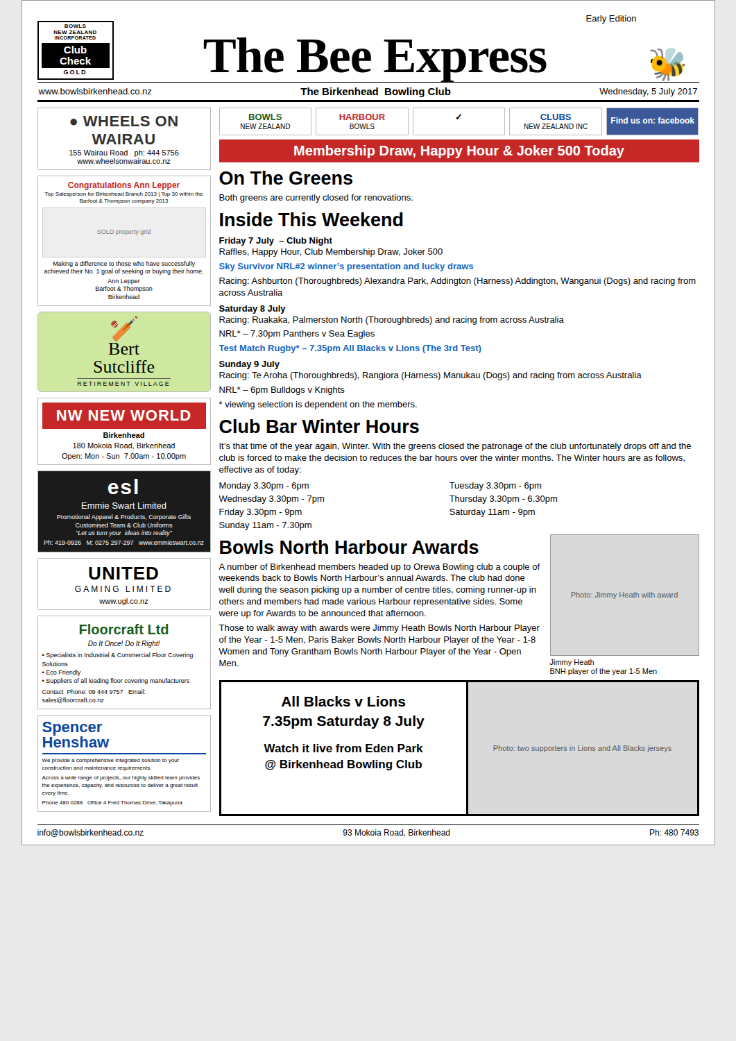Early Edition
BOWLS
NEW ZEALAND
INCORPORATED
Club
Check
GOLD
The Bee Express
🐝
www.bowlsbirkenhead.co.nz The Birkenhead Bowling Club Wednesday, 5 July 2017
● WHEELS ON WAIRAU
155 Wairau Road ph: 444 5756
www.wheelsonwairau.co.nz
Congratulations Ann Lepper
Top Salesperson for Birkenhead Branch 2013 | Top 30 within the Barfoot & Thompson company 2013
SOLD property grid
Making a difference to those who have successfully achieved their No. 1 goal of seeking or buying their home.
Ann Lepper
Barfoot & Thompson
Birkenhead
🏏
Bert
Sutcliffe
RETIREMENT VILLAGE
NW NEW WORLD
Birkenhead
180 Mokoia Road, Birkenhead
Open: Mon - Sun 7.00am - 10.00pm
esl
Emmie Swart Limited
Promotional Apparel & Products, Corporate Gifts
Customised Team & Club Uniforms
“Let us turn your ideas into reality”
Ph: 419-0926 M: 0275 297-297 www.emmieswart.co.nz
UNITED
GAMING LIMITED
www.ugl.co.nz
Floorcraft Ltd
Do It Once! Do It Right!
• Specialists in Industrial & Commercial Floor Covering Solutions
• Eco Friendly
• Suppliers of all leading floor covering manufacturers
Contact Phone: 09 444 9757 Email: sales@floorcraft.co.nz
Spencer
Henshaw
We provide a comprehensive integrated solution to your construction and maintenance requirements.
Across a wide range of projects, our highly skilled team provides the experience, capacity, and resources to deliver a great result every time.
Phone 480 0288 Office 4 Fred Thomas Drive, Takapuna
BOWLS
NEW ZEALAND
HARBOUR
BOWLS
✓
CLUBS
NEW ZEALAND INC
Find us on: facebook
Membership Draw, Happy Hour & Joker 500 Today
On The Greens
Both greens are currently closed for renovations.
Inside This Weekend
Friday 7 July – Club Night
Raffles, Happy Hour, Club Membership Draw, Joker 500
Sky Survivor NRL#2 winner’s presentation and lucky draws
Racing: Ashburton (Thoroughbreds) Alexandra Park, Addington (Harness) Addington, Wanganui (Dogs) and racing from across Australia
Saturday 8 July
Racing: Ruakaka, Palmerston North (Thoroughbreds) and racing from across Australia
NRL* – 7.30pm Panthers v Sea Eagles
Test Match Rugby* – 7.35pm All Blacks v Lions (The 3rd Test)
Sunday 9 July
Racing: Te Aroha (Thoroughbreds), Rangiora (Harness) Manukau (Dogs) and racing from across Australia
NRL* – 6pm Bulldogs v Knights
* viewing selection is dependent on the members.
Club Bar Winter Hours
It’s that time of the year again, Winter. With the greens closed the patronage of the club unfortunately drops off and the club is forced to make the decision to reduces the bar hours over the winter months. The Winter hours are as follows, effective as of today:
| Monday 3.30pm - 6pm | Tuesday 3.30pm - 6pm |
| Wednesday 3.30pm - 7pm | Thursday 3.30pm - 6.30pm |
| Friday 3.30pm - 9pm | Saturday 11am - 9pm |
| Sunday 11am - 7.30pm | |
Photo: Jimmy Heath with award
Jimmy Heath
BNH player of the year 1-5 Men
Bowls North Harbour Awards
A number of Birkenhead members headed up to Orewa Bowling club a couple of weekends back to Bowls North Harbour’s annual Awards. The club had done well during the season picking up a number of centre titles, coming runner-up in others and members had made various Harbour representative sides. Some were up for Awards to be announced that afternoon.
Those to walk away with awards were Jimmy Heath Bowls North Harbour Player of the Year - 1-5 Men, Paris Baker Bowls North Harbour Player of the Year - 1-8 Women and Tony Grantham Bowls North Harbour Player of the Year - Open Men.
All Blacks v Lions
7.35pm Saturday 8 July Watch it live from Eden Park
@ Birkenhead Bowling Club
Photo: two supporters in Lions and All Blacks jerseys
info@bowlsbirkenhead.co.nz 93 Mokoia Road, Birkenhead Ph: 480 7493